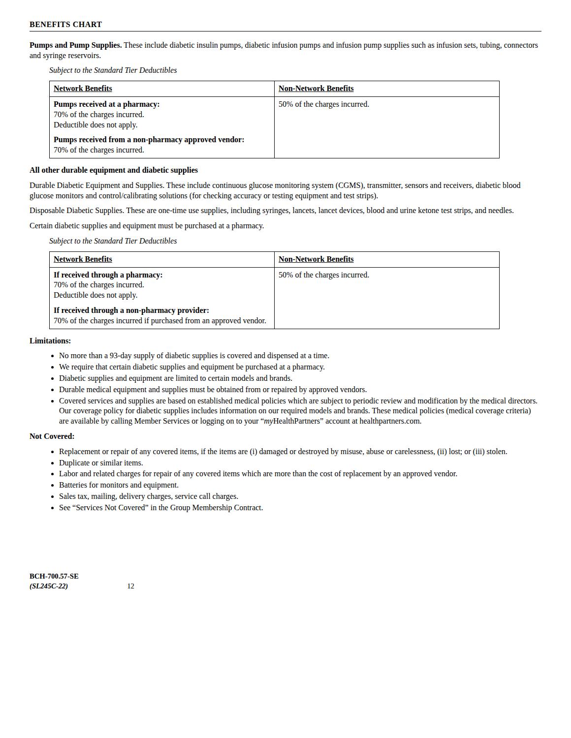BENEFITS CHART
Pumps and Pump Supplies. These include diabetic insulin pumps, diabetic infusion pumps and infusion pump supplies such as infusion sets, tubing, connectors and syringe reservoirs.
Subject to the Standard Tier Deductibles
| Network Benefits | Non-Network Benefits |
| --- | --- |
| Pumps received at a pharmacy: 70% of the charges incurred. Deductible does not apply. Pumps received from a non-pharmacy approved vendor: 70% of the charges incurred. | 50% of the charges incurred. |
All other durable equipment and diabetic supplies
Durable Diabetic Equipment and Supplies. These include continuous glucose monitoring system (CGMS), transmitter, sensors and receivers, diabetic blood glucose monitors and control/calibrating solutions (for checking accuracy or testing equipment and test strips).
Disposable Diabetic Supplies. These are one-time use supplies, including syringes, lancets, lancet devices, blood and urine ketone test strips, and needles.
Certain diabetic supplies and equipment must be purchased at a pharmacy.
Subject to the Standard Tier Deductibles
| Network Benefits | Non-Network Benefits |
| --- | --- |
| If received through a pharmacy: 70% of the charges incurred. Deductible does not apply. If received through a non-pharmacy provider: 70% of the charges incurred if purchased from an approved vendor. | 50% of the charges incurred. |
Limitations:
No more than a 93-day supply of diabetic supplies is covered and dispensed at a time.
We require that certain diabetic supplies and equipment be purchased at a pharmacy.
Diabetic supplies and equipment are limited to certain models and brands.
Durable medical equipment and supplies must be obtained from or repaired by approved vendors.
Covered services and supplies are based on established medical policies which are subject to periodic review and modification by the medical directors. Our coverage policy for diabetic supplies includes information on our required models and brands. These medical policies (medical coverage criteria) are available by calling Member Services or logging on to your “my HealthPartners” account at healthpartners.com.
Not Covered:
Replacement or repair of any covered items, if the items are (i) damaged or destroyed by misuse, abuse or carelessness, (ii) lost; or (iii) stolen.
Duplicate or similar items.
Labor and related charges for repair of any covered items which are more than the cost of replacement by an approved vendor.
Batteries for monitors and equipment.
Sales tax, mailing, delivery charges, service call charges.
See “Services Not Covered” in the Group Membership Contract.
BCH-700.57-SE
(SL245C-22) 12